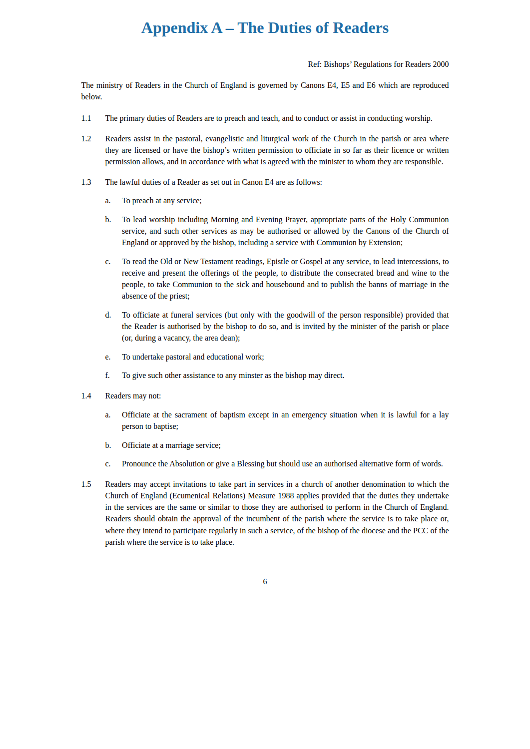Appendix A – The Duties of Readers
Ref: Bishops’ Regulations for Readers 2000
The ministry of Readers in the Church of England is governed by Canons E4, E5 and E6 which are reproduced below.
1.1 The primary duties of Readers are to preach and teach, and to conduct or assist in conducting worship.
1.2 Readers assist in the pastoral, evangelistic and liturgical work of the Church in the parish or area where they are licensed or have the bishop’s written permission to officiate in so far as their licence or written permission allows, and in accordance with what is agreed with the minister to whom they are responsible.
1.3 The lawful duties of a Reader as set out in Canon E4 are as follows:
a. To preach at any service;
b. To lead worship including Morning and Evening Prayer, appropriate parts of the Holy Communion service, and such other services as may be authorised or allowed by the Canons of the Church of England or approved by the bishop, including a service with Communion by Extension;
c. To read the Old or New Testament readings, Epistle or Gospel at any service, to lead intercessions, to receive and present the offerings of the people, to distribute the consecrated bread and wine to the people, to take Communion to the sick and housebound and to publish the banns of marriage in the absence of the priest;
d. To officiate at funeral services (but only with the goodwill of the person responsible) provided that the Reader is authorised by the bishop to do so, and is invited by the minister of the parish or place (or, during a vacancy, the area dean);
e. To undertake pastoral and educational work;
f. To give such other assistance to any minster as the bishop may direct.
1.4 Readers may not:
a. Officiate at the sacrament of baptism except in an emergency situation when it is lawful for a lay person to baptise;
b. Officiate at a marriage service;
c. Pronounce the Absolution or give a Blessing but should use an authorised alternative form of words.
1.5 Readers may accept invitations to take part in services in a church of another denomination to which the Church of England (Ecumenical Relations) Measure 1988 applies provided that the duties they undertake in the services are the same or similar to those they are authorised to perform in the Church of England. Readers should obtain the approval of the incumbent of the parish where the service is to take place or, where they intend to participate regularly in such a service, of the bishop of the diocese and the PCC of the parish where the service is to take place.
6